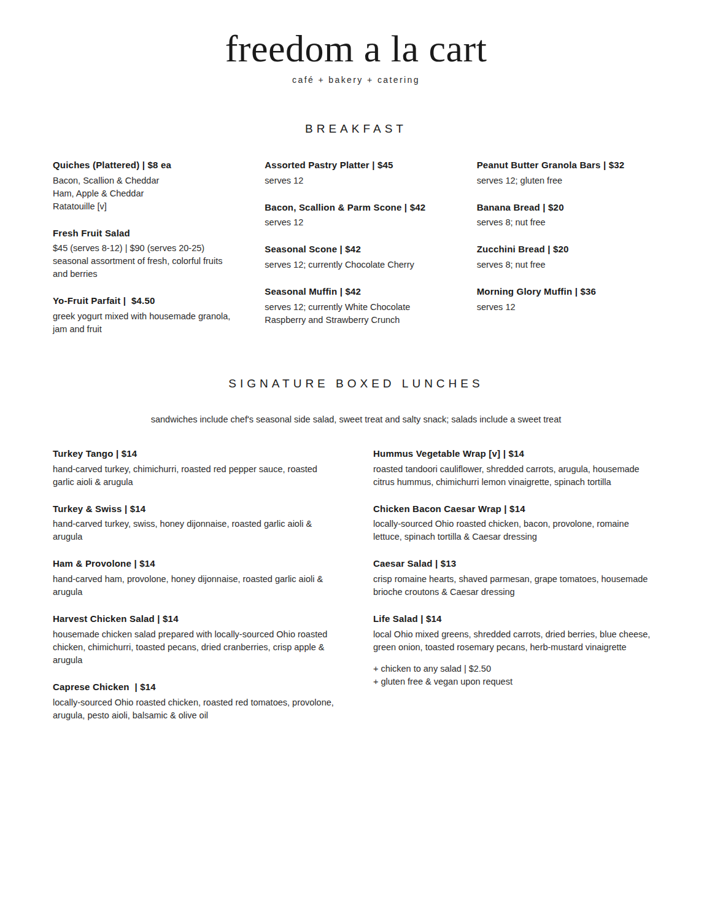freedom a la cart
café + bakery + catering
Breakfast
Quiches (Plattered) | $8 ea
Bacon, Scallion & Cheddar
Ham, Apple & Cheddar
Ratatouille [v]
Fresh Fruit Salad
$45 (serves 8-12) | $90 (serves 20-25)
seasonal assortment of fresh, colorful fruits and berries
Yo-Fruit Parfait | $4.50
greek yogurt mixed with housemade granola, jam and fruit
Assorted Pastry Platter | $45
serves 12
Bacon, Scallion & Parm Scone | $42
serves 12
Seasonal Scone | $42
serves 12; currently Chocolate Cherry
Seasonal Muffin | $42
serves 12; currently White Chocolate Raspberry and Strawberry Crunch
Peanut Butter Granola Bars | $32
serves 12; gluten free
Banana Bread | $20
serves 8; nut free
Zucchini Bread | $20
serves 8; nut free
Morning Glory Muffin | $36
serves 12
Signature Boxed Lunches
sandwiches include chef's seasonal side salad, sweet treat and salty snack; salads include a sweet treat
Turkey Tango | $14
hand-carved turkey, chimichurri, roasted red pepper sauce, roasted garlic aioli & arugula
Turkey & Swiss | $14
hand-carved turkey, swiss, honey dijonnaise, roasted garlic aioli & arugula
Ham & Provolone | $14
hand-carved ham, provolone, honey dijonnaise, roasted garlic aioli & arugula
Harvest Chicken Salad | $14
housemade chicken salad prepared with locally-sourced Ohio roasted chicken, chimichurri, toasted pecans, dried cranberries, crisp apple & arugula
Caprese Chicken | $14
locally-sourced Ohio roasted chicken, roasted red tomatoes, provolone, arugula, pesto aioli, balsamic & olive oil
Hummus Vegetable Wrap [v] | $14
roasted tandoori cauliflower, shredded carrots, arugula, housemade citrus hummus, chimichurri lemon vinaigrette, spinach tortilla
Chicken Bacon Caesar Wrap | $14
locally-sourced Ohio roasted chicken, bacon, provolone, romaine lettuce, spinach tortilla & Caesar dressing
Caesar Salad | $13
crisp romaine hearts, shaved parmesan, grape tomatoes, housemade brioche croutons & Caesar dressing
Life Salad | $14
local Ohio mixed greens, shredded carrots, dried berries, blue cheese, green onion, toasted rosemary pecans, herb-mustard vinaigrette
+ chicken to any salad | $2.50
+ gluten free & vegan upon request